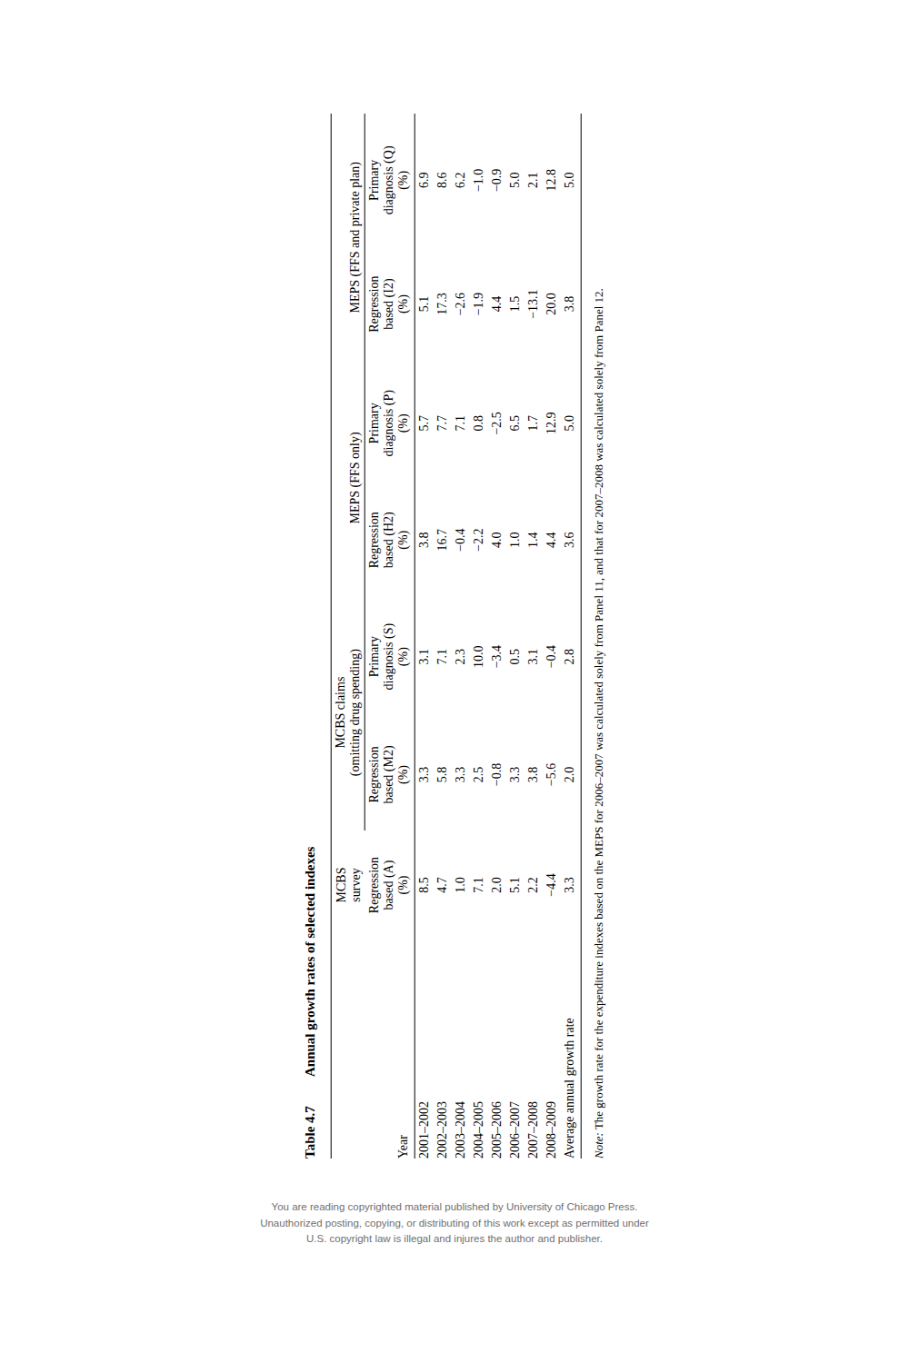Table 4.7 Annual growth rates of selected indexes
| | MCBS survey | MCBS claims (omitting drug spending) | MEPS (FFS only) | MEPS (FFS and private plan) |
| --- | --- | --- | --- | --- |
| Year | Regression based (A) (%) | Regression based (M2) (%) | Primary diagnosis (S) (%) | Regression based (H2) (%) | Primary diagnosis (P) (%) | Regression based (I2) (%) | Primary diagnosis (Q) (%) |
| 2001–2002 | 8.5 | 3.3 | 3.1 | 3.8 | 5.7 | 5.1 | 6.9 |
| 2002–2003 | 4.7 | 5.8 | 7.1 | 16.7 | 7.7 | 17.3 | 8.6 |
| 2003–2004 | 1.0 | 3.3 | 2.3 | −0.4 | 7.1 | −2.6 | 6.2 |
| 2004–2005 | 7.1 | 2.5 | 10.0 | −2.2 | 0.8 | −1.9 | −1.0 |
| 2005–2006 | 2.0 | −0.8 | −3.4 | 4.0 | −2.5 | 4.4 | −0.9 |
| 2006–2007 | 5.1 | 3.3 | 0.5 | 1.0 | 6.5 | 1.5 | 5.0 |
| 2007–2008 | 2.2 | 3.8 | 3.1 | 1.4 | 1.7 | −13.1 | 2.1 |
| 2008–2009 | −4.4 | −5.6 | −0.4 | 4.4 | 12.9 | 20.0 | 12.8 |
| Average annual growth rate | 3.3 | 2.0 | 2.8 | 3.6 | 5.0 | 3.8 | 5.0 |
Note: The growth rate for the expenditure indexes based on the MEPS for 2006–2007 was calculated solely from Panel 11, and that for 2007–2008 was calculated solely from Panel 12.
You are reading copyrighted material published by University of Chicago Press.
Unauthorized posting, copying, or distributing of this work except as permitted under
U.S. copyright law is illegal and injures the author and publisher.